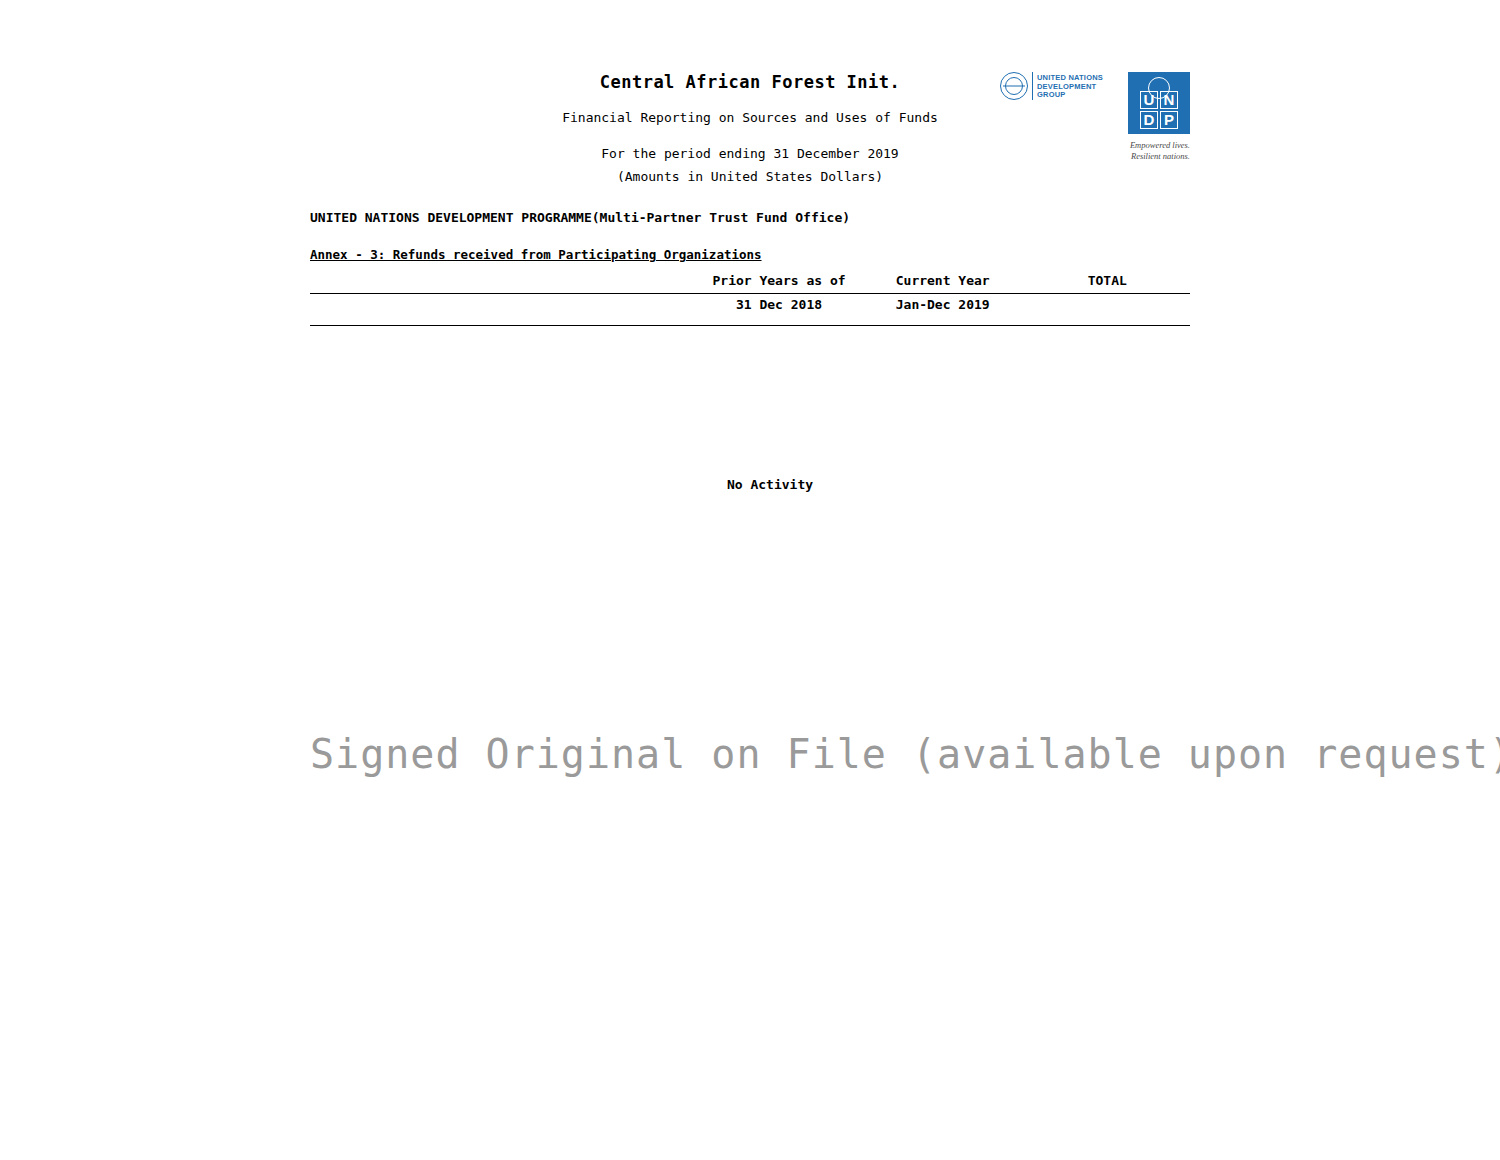UNITED NATIONS
DEVELOPMENT GROUP
UN
DP
Empowered lives.
Resilient nations.
Central African Forest Init.
Financial Reporting on Sources and Uses of Funds
For the period ending 31 December 2019
(Amounts in United States Dollars)
UNITED NATIONS DEVELOPMENT PROGRAMME(Multi-Partner Trust Fund Office)
Annex - 3: Refunds received from Participating Organizations
| | Prior Years as of | Current Year | TOTAL |
| | 31 Dec 2018 | Jan-Dec 2019 | |
No Activity
Signed Original on File (available upon request)